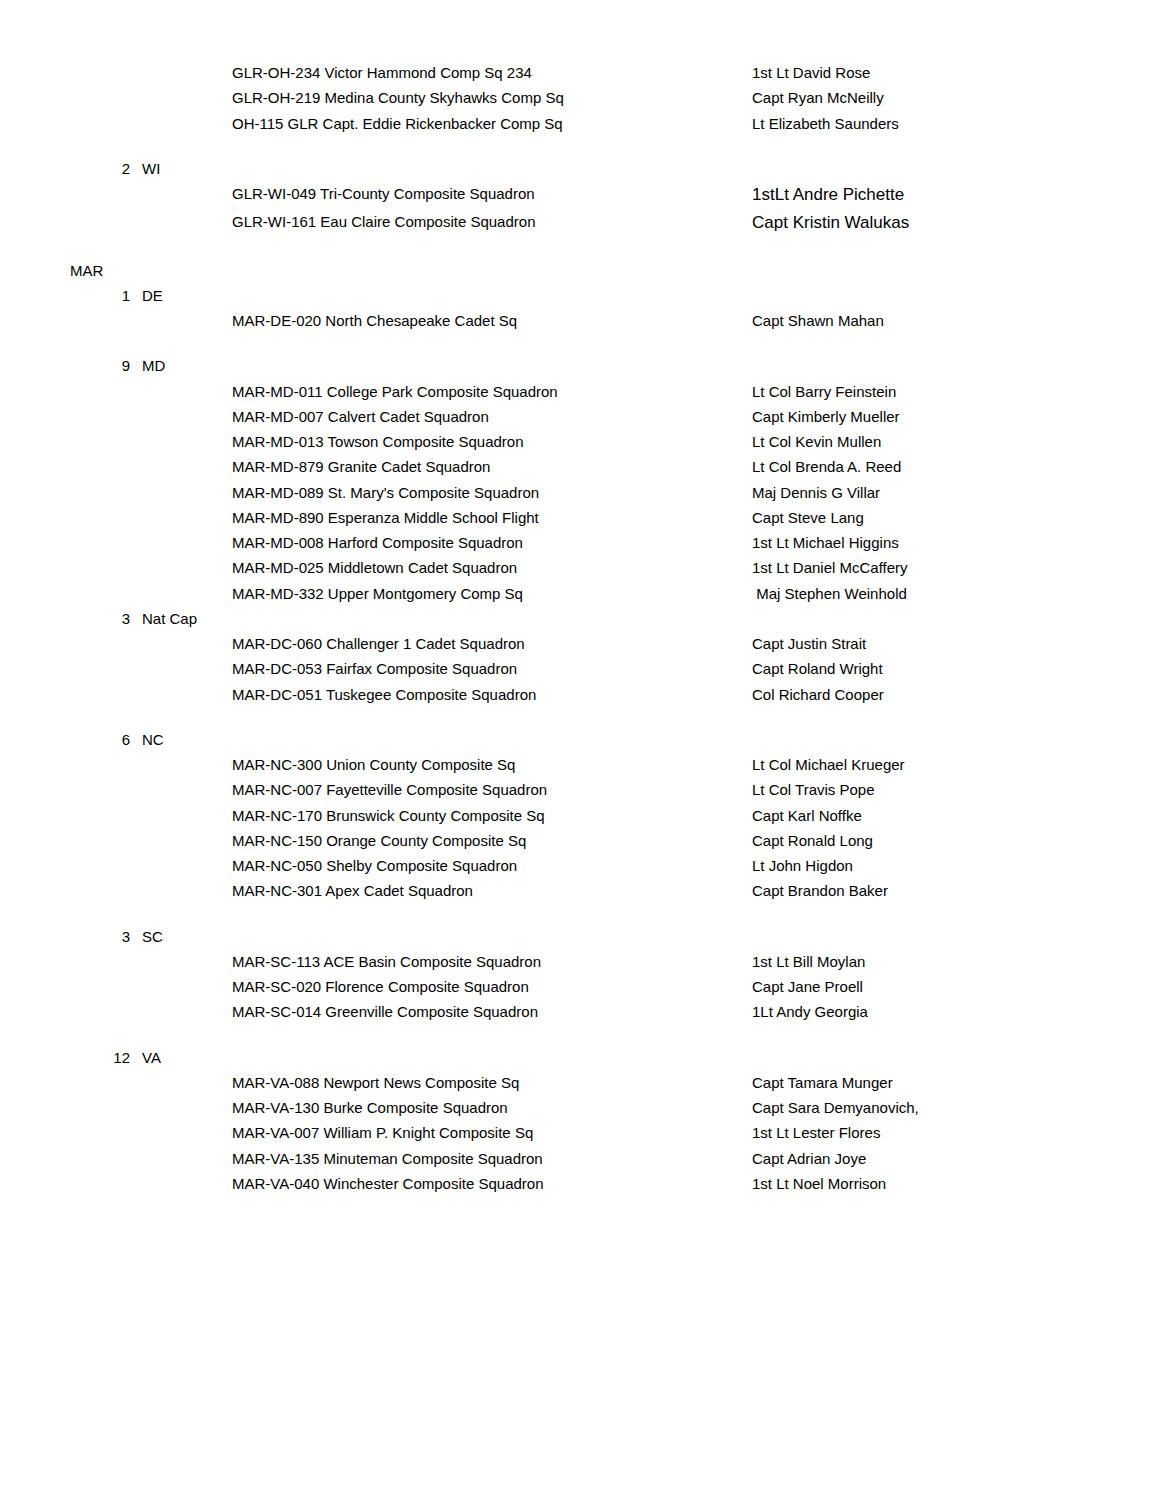| | | GLR-OH-234 Victor Hammond Comp Sq 234 | 1st Lt David Rose |
| | | GLR-OH-219 Medina County Skyhawks Comp Sq | Capt Ryan McNeilly |
| | | OH-115 GLR Capt. Eddie Rickenbacker Comp Sq | Lt Elizabeth Saunders |
| 2 | WI | | |
| | | GLR-WI-049 Tri-County Composite Squadron | 1stLt Andre Pichette |
| | | GLR-WI-161 Eau Claire Composite Squadron | Capt Kristin Walukas |
| MAR | | | |
| 1 | DE | | |
| | | MAR-DE-020 North Chesapeake Cadet Sq | Capt Shawn Mahan |
| 9 | MD | | |
| | | MAR-MD-011 College Park Composite Squadron | Lt Col Barry Feinstein |
| | | MAR-MD-007 Calvert Cadet Squadron | Capt Kimberly Mueller |
| | | MAR-MD-013 Towson Composite Squadron | Lt Col Kevin Mullen |
| | | MAR-MD-879 Granite Cadet Squadron | Lt Col Brenda A. Reed |
| | | MAR-MD-089 St. Mary's Composite Squadron | Maj Dennis G Villar |
| | | MAR-MD-890 Esperanza Middle School Flight | Capt Steve Lang |
| | | MAR-MD-008 Harford Composite Squadron | 1st Lt Michael Higgins |
| | | MAR-MD-025 Middletown Cadet Squadron | 1st Lt Daniel McCaffery |
| | | MAR-MD-332 Upper Montgomery Comp Sq | Maj Stephen Weinhold |
| 3 | Nat Cap | | |
| | | MAR-DC-060 Challenger 1 Cadet Squadron | Capt Justin Strait |
| | | MAR-DC-053 Fairfax Composite Squadron | Capt Roland Wright |
| | | MAR-DC-051 Tuskegee Composite Squadron | Col Richard Cooper |
| 6 | NC | | |
| | | MAR-NC-300 Union County Composite Sq | Lt Col Michael Krueger |
| | | MAR-NC-007 Fayetteville Composite Squadron | Lt Col Travis Pope |
| | | MAR-NC-170 Brunswick County Composite Sq | Capt Karl Noffke |
| | | MAR-NC-150 Orange County Composite Sq | Capt Ronald Long |
| | | MAR-NC-050 Shelby Composite Squadron | Lt John Higdon |
| | | MAR-NC-301 Apex Cadet Squadron | Capt Brandon Baker |
| 3 | SC | | |
| | | MAR-SC-113 ACE Basin Composite Squadron | 1st Lt Bill Moylan |
| | | MAR-SC-020 Florence Composite Squadron | Capt Jane Proell |
| | | MAR-SC-014 Greenville Composite Squadron | 1Lt Andy Georgia |
| 12 | VA | | |
| | | MAR-VA-088 Newport News Composite Sq | Capt Tamara Munger |
| | | MAR-VA-130 Burke Composite Squadron | Capt Sara Demyanovich, |
| | | MAR-VA-007 William P. Knight Composite Sq | 1st Lt Lester Flores |
| | | MAR-VA-135 Minuteman Composite Squadron | Capt Adrian Joye |
| | | MAR-VA-040 Winchester Composite Squadron | 1st Lt Noel Morrison |